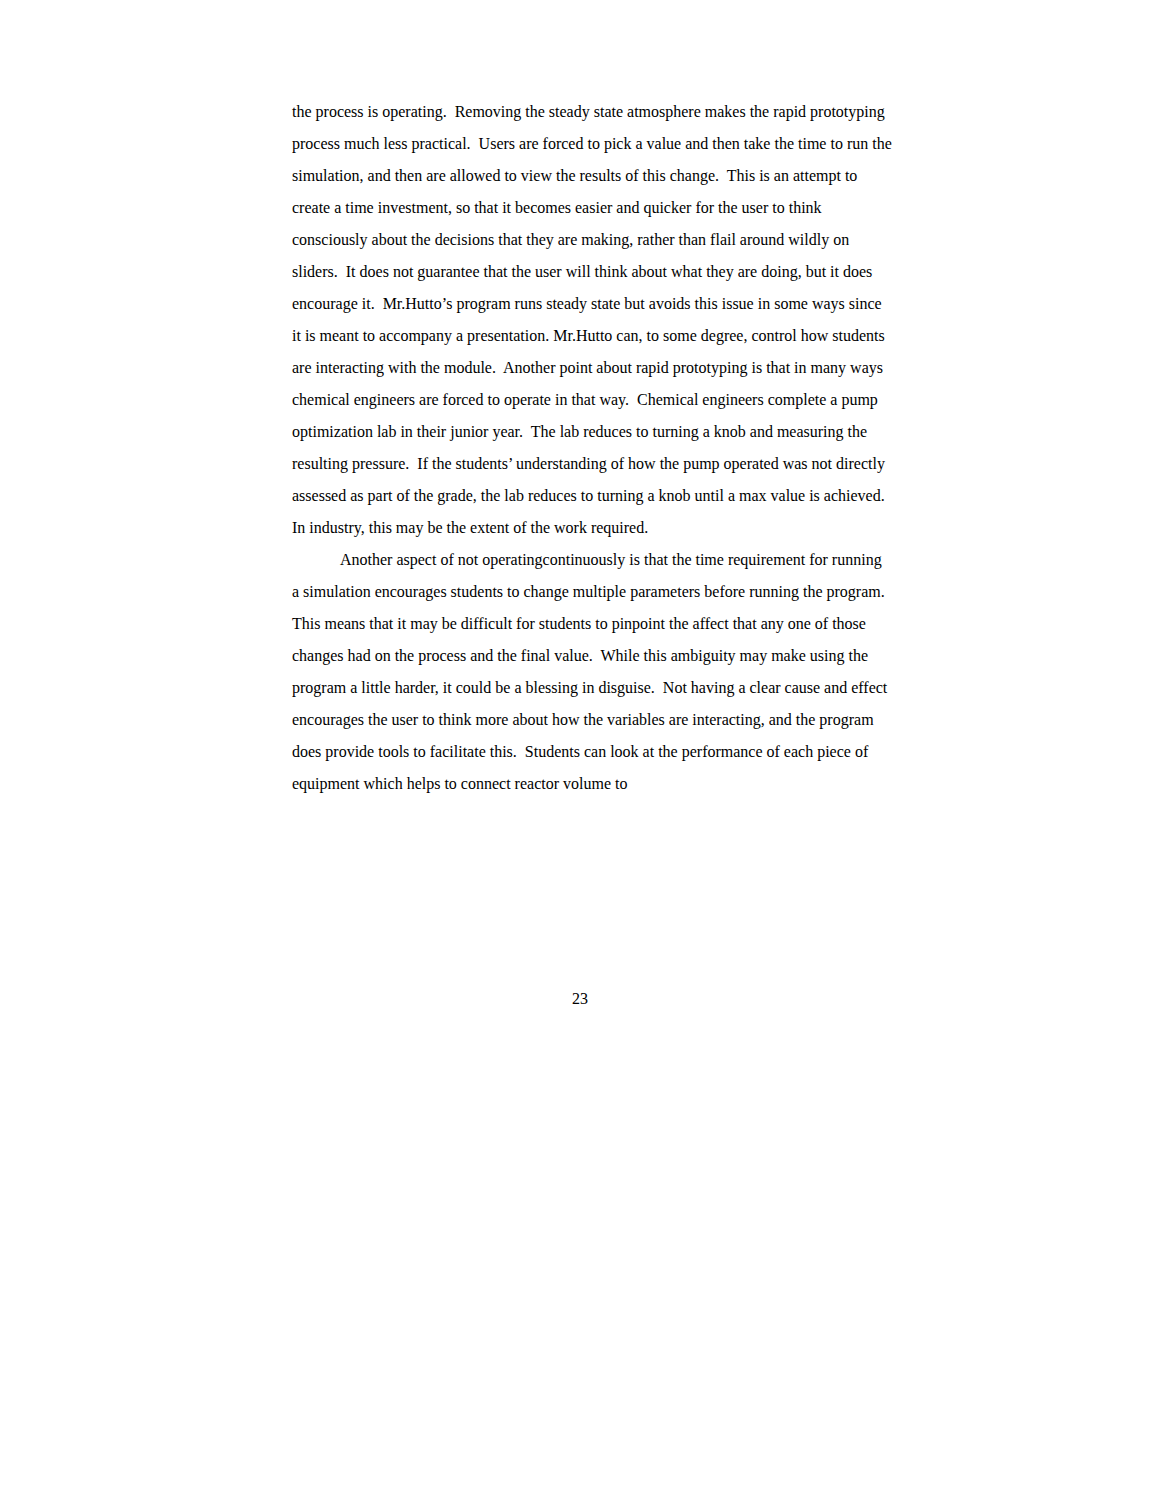the process is operating. Removing the steady state atmosphere makes the rapid prototyping process much less practical. Users are forced to pick a value and then take the time to run the simulation, and then are allowed to view the results of this change. This is an attempt to create a time investment, so that it becomes easier and quicker for the user to think consciously about the decisions that they are making, rather than flail around wildly on sliders. It does not guarantee that the user will think about what they are doing, but it does encourage it. Mr.Hutto’s program runs steady state but avoids this issue in some ways since it is meant to accompany a presentation. Mr.Hutto can, to some degree, control how students are interacting with the module. Another point about rapid prototyping is that in many ways chemical engineers are forced to operate in that way. Chemical engineers complete a pump optimization lab in their junior year. The lab reduces to turning a knob and measuring the resulting pressure. If the students’ understanding of how the pump operated was not directly assessed as part of the grade, the lab reduces to turning a knob until a max value is achieved. In industry, this may be the extent of the work required.
Another aspect of not operatingcontinuously is that the time requirement for running a simulation encourages students to change multiple parameters before running the program. This means that it may be difficult for students to pinpoint the affect that any one of those changes had on the process and the final value. While this ambiguity may make using the program a little harder, it could be a blessing in disguise. Not having a clear cause and effect encourages the user to think more about how the variables are interacting, and the program does provide tools to facilitate this. Students can look at the performance of each piece of equipment which helps to connect reactor volume to
23